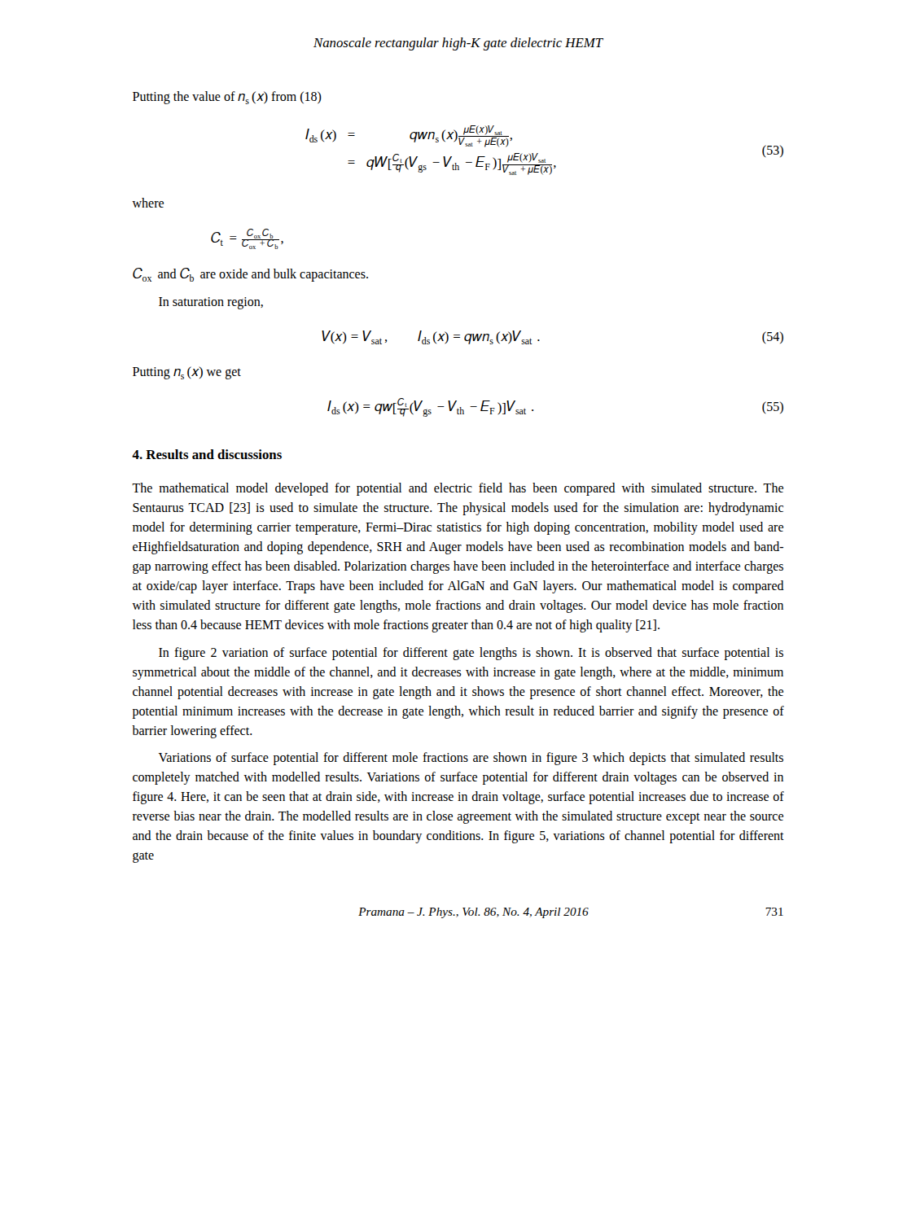Nanoscale rectangular high-K gate dielectric HEMT
Putting the value of ns(x) from (18)
Ids(x) = qwns(x) μE(x)Vsat Vsat+μE(x) , = qW [ Ctq (Vgs−Vth−EF) ] μE(x)Vsat Vsat+μE(x) ,
(53)
where
Ct = CoxCb Cox+Cb ,
Cox and Cb are oxide and bulk capacitances.
In saturation region,
V(x)=Vsat , Ids(x)=qwns(x)Vsat .
(54)
Putting ns(x) we get
Ids(x) = qw [ Ctq (Vgs−Vth−EF) ] Vsat .
(55)
4. Results and discussions
The mathematical model developed for potential and electric field has been compared with simulated structure. The Sentaurus TCAD [23] is used to simulate the structure. The physical models used for the simulation are: hydrodynamic model for determining carrier temperature, Fermi–Dirac statistics for high doping concentration, mobility model used are eHighfieldsaturation and doping dependence, SRH and Auger models have been used as recombination models and band-gap narrowing effect has been disabled. Polarization charges have been included in the heterointerface and interface charges at oxide/cap layer interface. Traps have been included for AlGaN and GaN layers. Our mathematical model is compared with simulated structure for different gate lengths, mole fractions and drain voltages. Our model device has mole fraction less than 0.4 because HEMT devices with mole fractions greater than 0.4 are not of high quality [21].
In figure 2 variation of surface potential for different gate lengths is shown. It is observed that surface potential is symmetrical about the middle of the channel, and it decreases with increase in gate length, where at the middle, minimum channel potential decreases with increase in gate length and it shows the presence of short channel effect. Moreover, the potential minimum increases with the decrease in gate length, which result in reduced barrier and signify the presence of barrier lowering effect.
Variations of surface potential for different mole fractions are shown in figure 3 which depicts that simulated results completely matched with modelled results. Variations of surface potential for different drain voltages can be observed in figure 4. Here, it can be seen that at drain side, with increase in drain voltage, surface potential increases due to increase of reverse bias near the drain. The modelled results are in close agreement with the simulated structure except near the source and the drain because of the finite values in boundary conditions. In figure 5, variations of channel potential for different gate
Pramana – J. Phys., Vol. 86, No. 4, April 2016
731